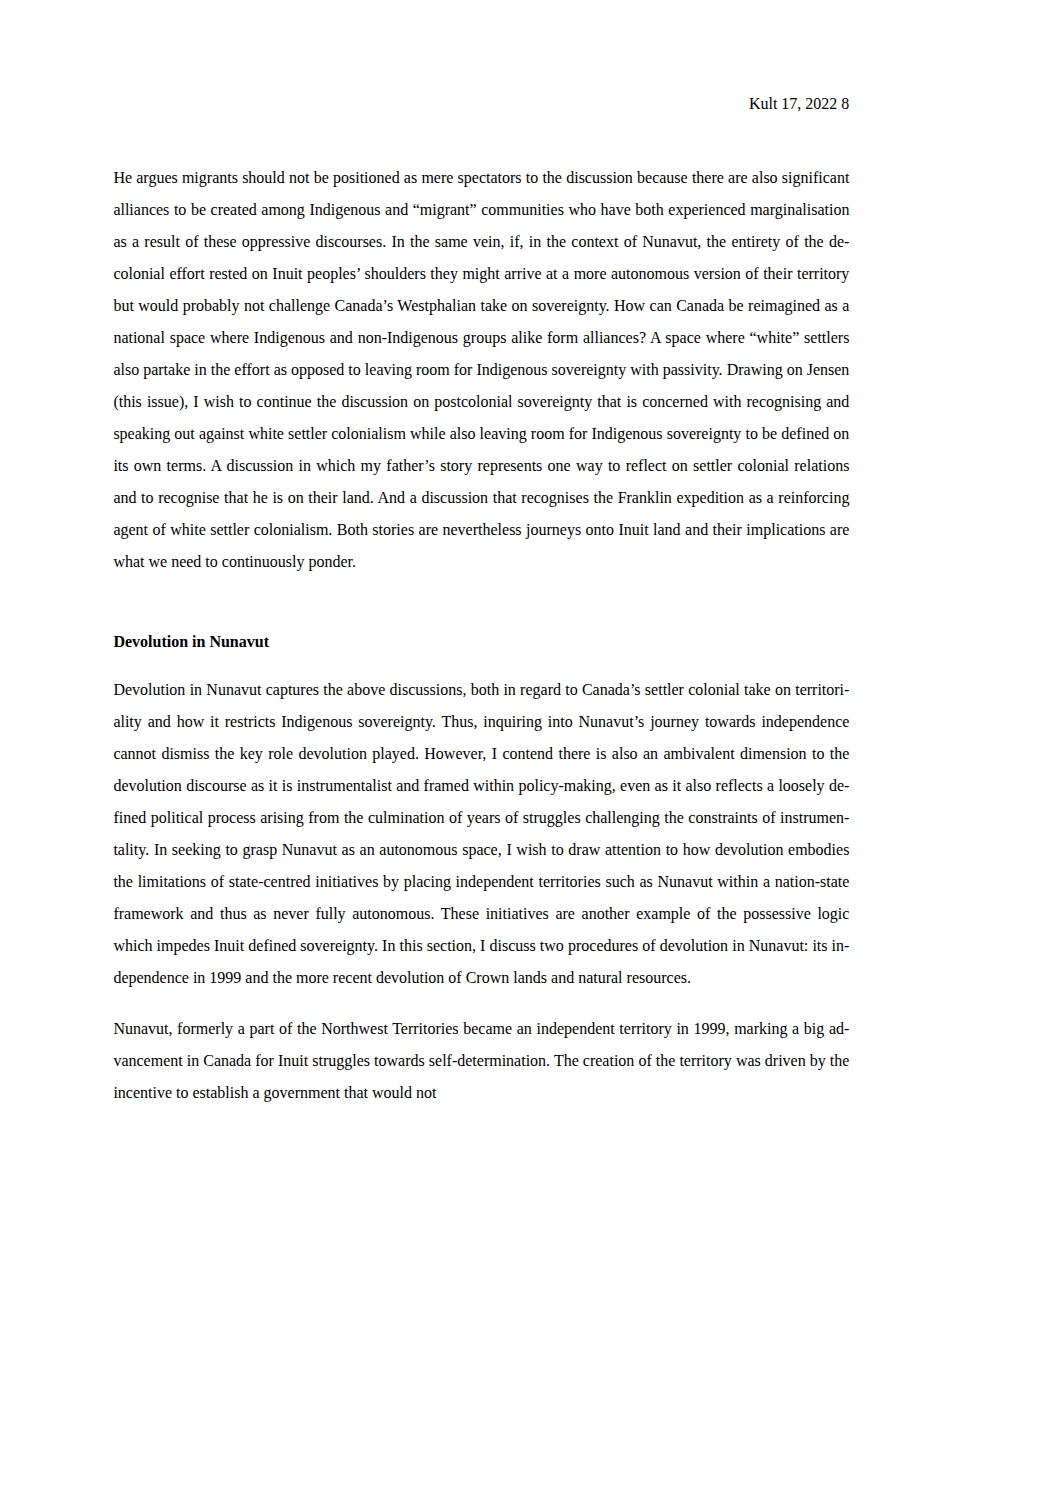Kult 17, 2022 8
He argues migrants should not be positioned as mere spectators to the discussion because there are also significant alliances to be created among Indigenous and “migrant” communities who have both experienced marginalisation as a result of these oppressive discourses. In the same vein, if, in the context of Nunavut, the entirety of the decolonial effort rested on Inuit peoples’ shoulders they might arrive at a more autonomous version of their territory but would probably not challenge Canada’s Westphalian take on sovereignty. How can Canada be reimagined as a national space where Indigenous and non-Indigenous groups alike form alliances? A space where “white” settlers also partake in the effort as opposed to leaving room for Indigenous sovereignty with passivity. Drawing on Jensen (this issue), I wish to continue the discussion on postcolonial sovereignty that is concerned with recognising and speaking out against white settler colonialism while also leaving room for Indigenous sovereignty to be defined on its own terms. A discussion in which my father’s story represents one way to reflect on settler colonial relations and to recognise that he is on their land. And a discussion that recognises the Franklin expedition as a reinforcing agent of white settler colonialism. Both stories are nevertheless journeys onto Inuit land and their implications are what we need to continuously ponder.
Devolution in Nunavut
Devolution in Nunavut captures the above discussions, both in regard to Canada’s settler colonial take on territoriality and how it restricts Indigenous sovereignty. Thus, inquiring into Nunavut’s journey towards independence cannot dismiss the key role devolution played. However, I contend there is also an ambivalent dimension to the devolution discourse as it is instrumentalist and framed within policy-making, even as it also reflects a loosely defined political process arising from the culmination of years of struggles challenging the constraints of instrumentality. In seeking to grasp Nunavut as an autonomous space, I wish to draw attention to how devolution embodies the limitations of state-centred initiatives by placing independent territories such as Nunavut within a nation-state framework and thus as never fully autonomous. These initiatives are another example of the possessive logic which impedes Inuit defined sovereignty. In this section, I discuss two procedures of devolution in Nunavut: its independence in 1999 and the more recent devolution of Crown lands and natural resources.
Nunavut, formerly a part of the Northwest Territories became an independent territory in 1999, marking a big advancement in Canada for Inuit struggles towards self-determination. The creation of the territory was driven by the incentive to establish a government that would not